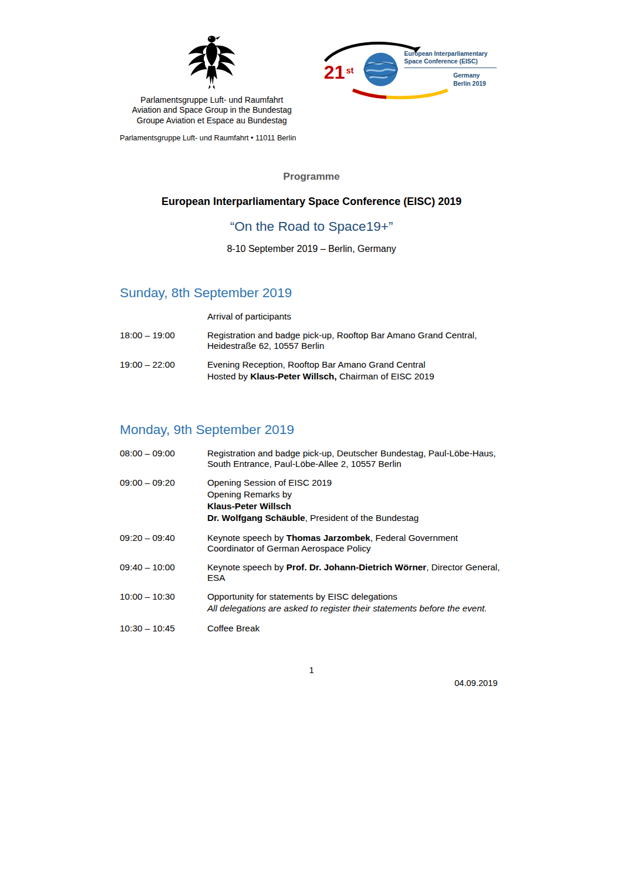Parlamentsgruppe Luft- und Raumfahrt
Aviation and Space Group in the Bundestag
Groupe Aviation et Espace au Bundestag
Parlamentsgruppe Luft- und Raumfahrt • 11011 Berlin
21 st European Interparliamentary Space Conference (EISC) Germany Berlin 2019
Programme
European Interparliamentary Space Conference (EISC) 2019
“On the Road to Space19+”
8-10 September 2019 – Berlin, Germany
Sunday, 8th September 2019
| | Arrival of participants |
| 18:00 – 19:00 | Registration and badge pick-up, Rooftop Bar Amano Grand Central, Heidestraße 62, 10557 Berlin |
| 19:00 – 22:00 | Evening Reception, Rooftop Bar Amano Grand Central Hosted by Klaus-Peter Willsch, Chairman of EISC 2019 |
Monday, 9th September 2019
| 08:00 – 09:00 | Registration and badge pick-up, Deutscher Bundestag, Paul-Löbe-Haus, South Entrance, Paul-Löbe-Allee 2, 10557 Berlin |
| 09:00 – 09:20 | Opening Session of EISC 2019 Opening Remarks by Klaus-Peter Willsch Dr. Wolfgang Schäuble , President of the Bundestag |
| 09:20 – 09:40 | Keynote speech by Thomas Jarzombek , Federal Government Coordinator of German Aerospace Policy |
| 09:40 – 10:00 | Keynote speech by Prof. Dr. Johann-Dietrich Wörner , Director General, ESA |
| 10:00 – 10:30 | Opportunity for statements by EISC delegations All delegations are asked to register their statements before the event. |
| 10:30 – 10:45 | Coffee Break |
1
04.09.2019